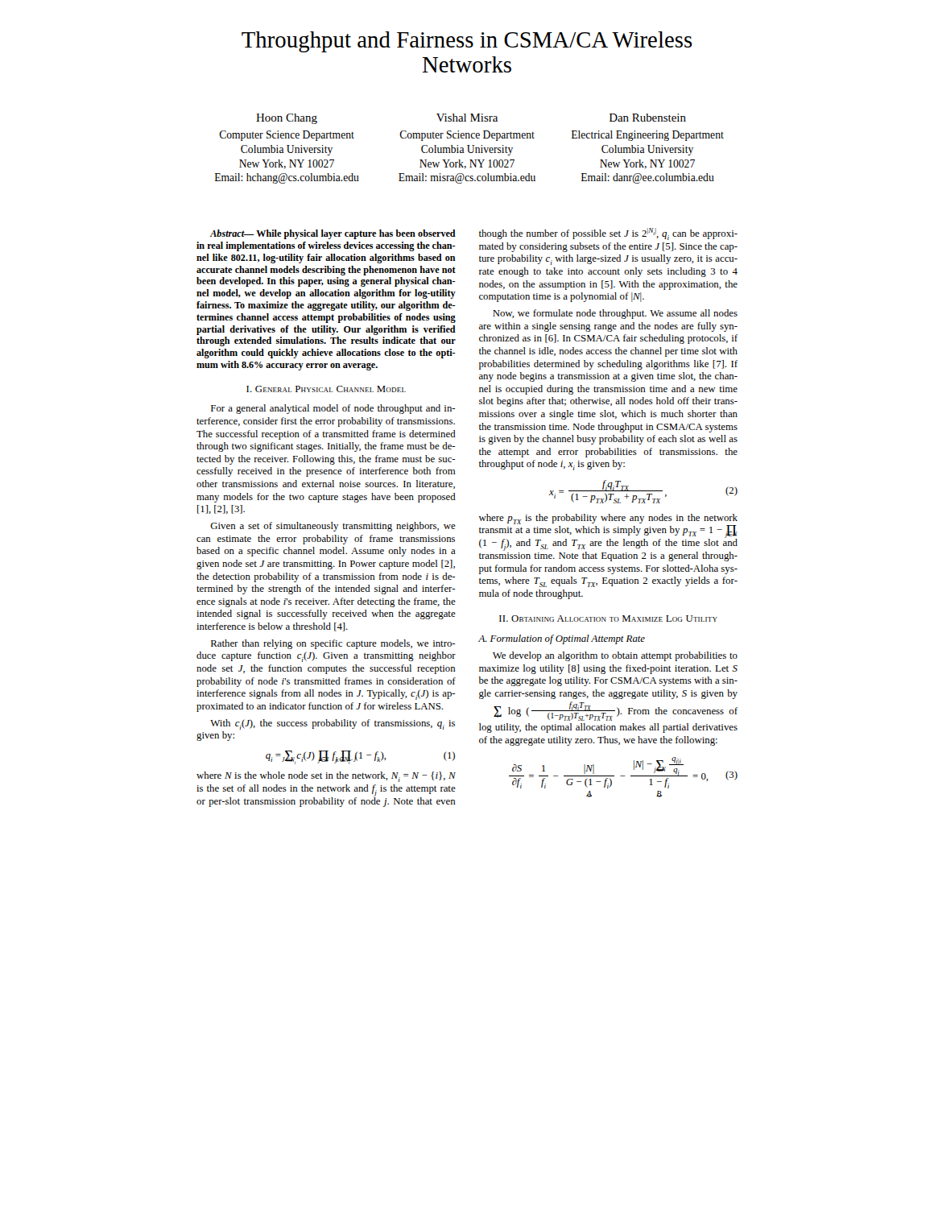Throughput and Fairness in CSMA/CA Wireless Networks
| Hoon Chang Computer Science Department Columbia University New York, NY 10027 Email: hchang@cs.columbia.edu | Vishal Misra Computer Science Department Columbia University New York, NY 10027 Email: misra@cs.columbia.edu | Dan Rubenstein Electrical Engineering Department Columbia University New York, NY 10027 Email: danr@ee.columbia.edu |
Abstract— While physical layer capture has been observed in real implementations of wireless devices accessing the channel like 802.11, log-utility fair allocation algorithms based on accurate channel models describing the phenomenon have not been developed. In this paper, using a general physical channel model, we develop an allocation algorithm for log-utility fairness. To maximize the aggregate utility, our algorithm determines channel access attempt probabilities of nodes using partial derivatives of the utility. Our algorithm is verified through extended simulations. The results indicate that our algorithm could quickly achieve allocations close to the optimum with 8.6% accuracy error on average.
I. General Physical Channel Model
For a general analytical model of node throughput and interference, consider first the error probability of transmissions. The successful reception of a transmitted frame is determined through two significant stages. Initially, the frame must be detected by the receiver. Following this, the frame must be successfully received in the presence of interference both from other transmissions and external noise sources. In literature, many models for the two capture stages have been proposed [1], [2], [3].
Given a set of simultaneously transmitting neighbors, we can estimate the error probability of frame transmissions based on a specific channel model. Assume only nodes in a given node set J are transmitting. In Power capture model [2], the detection probability of a transmission from node i is determined by the strength of the intended signal and interference signals at node i's receiver. After detecting the frame, the intended signal is successfully received when the aggregate interference is below a threshold [4].
Rather than relying on specific capture models, we introduce capture function ci(J). Given a transmitting neighbor node set J, the function computes the successful reception probability of node i's transmitted frames in consideration of interference signals from all nodes in J. Typically, ci(J) is approximated to an indicator function of J for wireless LANS.
With ci(J), the success probability of transmissions, qi is given by:
qi = ΣJ⊂Ni ci(J) Πj∈J fj Πk∈Ni−J (1 − fk), (1)
where N is the whole node set in the network, Ni = N − {i}, N is the set of all nodes in the network and fj is the attempt rate or per-slot transmission probability of node j. Note that even though the number of possible set J is 2|Ni|, qi can be approximated by considering subsets of the entire J [5]. Since the capture probability ci with large-sized J is usually zero, it is accurate enough to take into account only sets including 3 to 4 nodes, on the assumption in [5]. With the approximation, the computation time is a polynomial of |N|.
Now, we formulate node throughput. We assume all nodes are within a single sensing range and the nodes are fully synchronized as in [6]. In CSMA/CA fair scheduling protocols, if the channel is idle, nodes access the channel per time slot with probabilities determined by scheduling algorithms like [7]. If any node begins a transmission at a given time slot, the channel is occupied during the transmission time and a new time slot begins after that; otherwise, all nodes hold off their transmissions over a single time slot, which is much shorter than the transmission time. Node throughput in CSMA/CA systems is given by the channel busy probability of each slot as well as the attempt and error probabilities of transmissions. the throughput of node i, xi is given by:
xi = fi qi TTX (1 − pTX)TSL + pTX TTX , (2)
where pTX is the probability where any nodes in the network transmit at a time slot, which is simply given by pTX = 1 − Πj∈N (1 − fj), and TSL and TTX are the length of the time slot and transmission time. Note that Equation 2 is a general throughput formula for random access systems. For slotted-Aloha systems, where TSL equals TTX, Equation 2 exactly yields a formula of node throughput.
II. Obtaining Allocation to Maximize Log Utility
A. Formulation of Optimal Attempt Rate
We develop an algorithm to obtain attempt probabilities to maximize log utility [8] using the fixed-point iteration. Let S be the aggregate log utility. For CSMA/CA systems with a single carrier-sensing ranges, the aggregate utility, S is given by Σi log (fi qi TTX(1−pTX)TSL+pTX TTX). From the concaveness of log utility, the optimal allocation makes all partial derivatives of the aggregate utility zero. Thus, we have the following:
∂S ∂fi = 1 fi − |N| G − (1 − fi) ⏟ A − |N| − Σj∈N qj|i qj 1 − fi ⏟ B = 0, (3)